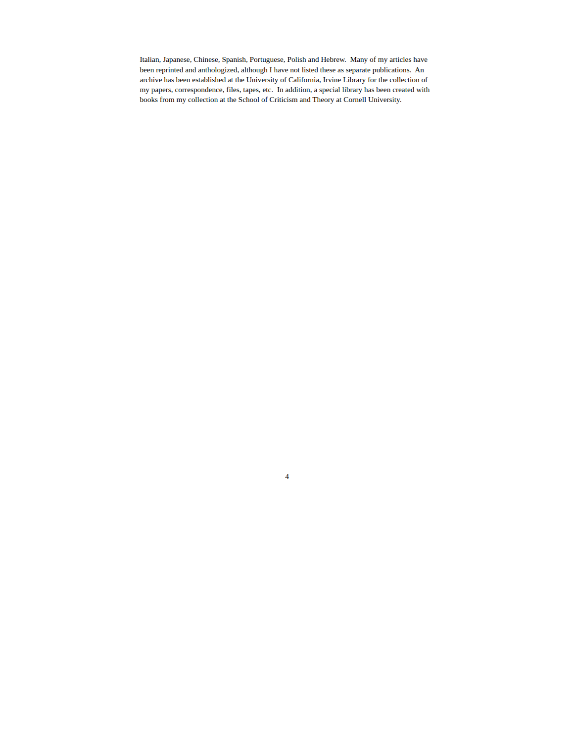Italian, Japanese, Chinese, Spanish, Portuguese, Polish and Hebrew. Many of my articles have been reprinted and anthologized, although I have not listed these as separate publications. An archive has been established at the University of California, Irvine Library for the collection of my papers, correspondence, files, tapes, etc. In addition, a special library has been created with books from my collection at the School of Criticism and Theory at Cornell University.
4